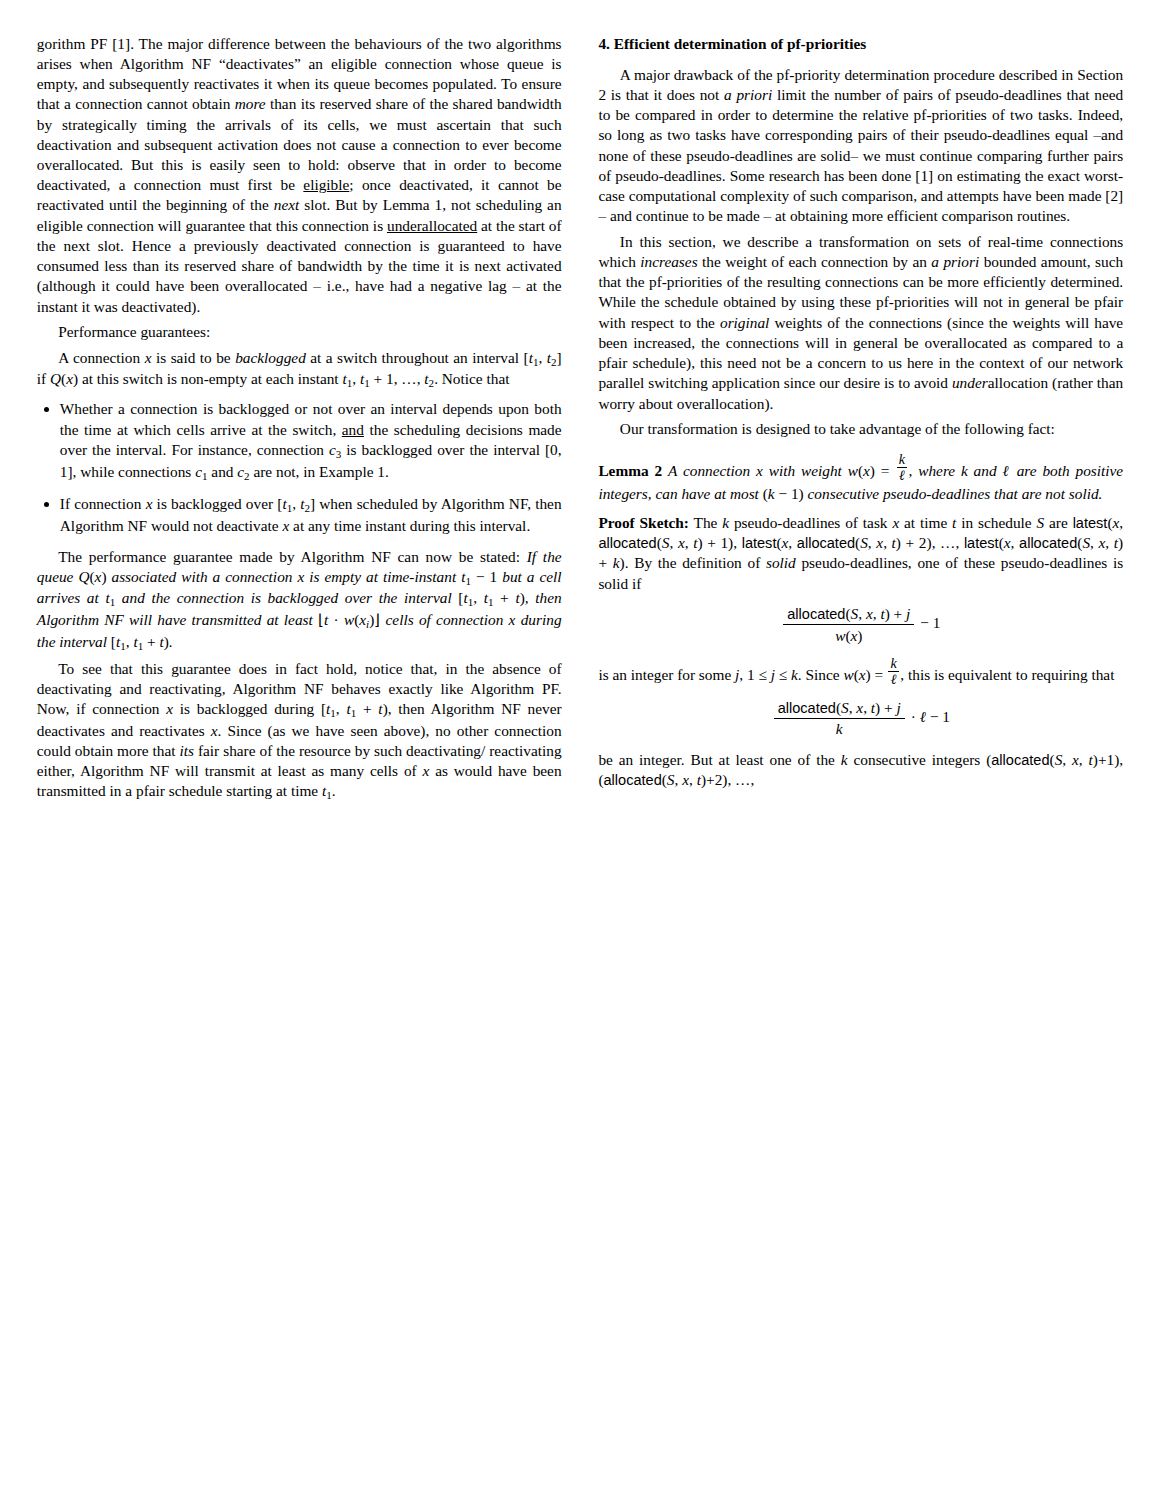gorithm PF [1]. The major difference between the behaviours of the two algorithms arises when Algorithm NF “deactivates” an eligible connection whose queue is empty, and subsequently reactivates it when its queue becomes populated. To ensure that a connection cannot obtain more than its reserved share of the shared bandwidth by strategically timing the arrivals of its cells, we must ascertain that such deactivation and subsequent activation does not cause a connection to ever become overallocated. But this is easily seen to hold: observe that in order to become deactivated, a connection must first be eligible; once deactivated, it cannot be reactivated until the beginning of the next slot. But by Lemma 1, not scheduling an eligible connection will guarantee that this connection is underallocated at the start of the next slot. Hence a previously deactivated connection is guaranteed to have consumed less than its reserved share of bandwidth by the time it is next activated (although it could have been overallocated – i.e., have had a negative lag – at the instant it was deactivated).
Performance guarantees:
A connection x is said to be backlogged at a switch throughout an interval [t1, t2] if Q(x) at this switch is non-empty at each instant t1, t1 + 1, …, t2. Notice that
Whether a connection is backlogged or not over an interval depends upon both the time at which cells arrive at the switch, and the scheduling decisions made over the interval. For instance, connection c3 is backlogged over the interval [0, 1], while connections c1 and c2 are not, in Example 1.
If connection x is backlogged over [t1, t2] when scheduled by Algorithm NF, then Algorithm NF would not deactivate x at any time instant during this interval.
The performance guarantee made by Algorithm NF can now be stated: If the queue Q(x) associated with a connection x is empty at time-instant t1 − 1 but a cell arrives at t1 and the connection is backlogged over the interval [t1, t1 + t), then Algorithm NF will have transmitted at least ⌊t · w(xi)⌋ cells of connection x during the interval [t1, t1 + t).
To see that this guarantee does in fact hold, notice that, in the absence of deactivating and reactivating, Algorithm NF behaves exactly like Algorithm PF. Now, if connection x is backlogged during [t1, t1 + t), then Algorithm NF never deactivates and reactivates x. Since (as we have seen above), no other connection could obtain more that its fair share of the resource by such deactivating/ reactivating either, Algorithm NF will transmit at least as many cells of x as would have been transmitted in a pfair schedule starting at time t1.
4. Efficient determination of pf-priorities
A major drawback of the pf-priority determination procedure described in Section 2 is that it does not a priori limit the number of pairs of pseudo-deadlines that need to be compared in order to determine the relative pf-priorities of two tasks. Indeed, so long as two tasks have corresponding pairs of their pseudo-deadlines equal –and none of these pseudo-deadlines are solid– we must continue comparing further pairs of pseudo-deadlines. Some research has been done [1] on estimating the exact worst-case computational complexity of such comparison, and attempts have been made [2] – and continue to be made – at obtaining more efficient comparison routines.
In this section, we describe a transformation on sets of real-time connections which increases the weight of each connection by an a priori bounded amount, such that the pf-priorities of the resulting connections can be more efficiently determined. While the schedule obtained by using these pf-priorities will not in general be pfair with respect to the original weights of the connections (since the weights will have been increased, the connections will in general be overallocated as compared to a pfair schedule), this need not be a concern to us here in the context of our network parallel switching application since our desire is to avoid underallocation (rather than worry about overallocation).
Our transformation is designed to take advantage of the following fact:
Lemma 2 A connection x with weight w(x) = kℓ, where k and ℓ are both positive integers, can have at most (k − 1) consecutive pseudo-deadlines that are not solid.
Proof Sketch: The k pseudo-deadlines of task x at time t in schedule S are latest(x, allocated(S, x, t) + 1), latest(x, allocated(S, x, t) + 2), …, latest(x, allocated(S, x, t) + k). By the definition of solid pseudo-deadlines, one of these pseudo-deadlines is solid if
allocated(S, x, t) + j w(x) − 1
is an integer for some j, 1 ≤ j ≤ k. Since w(x) = kℓ, this is equivalent to requiring that
allocated(S, x, t) + j k · ℓ − 1
be an integer. But at least one of the k consecutive integers (allocated(S, x, t)+1), (allocated(S, x, t)+2), …,